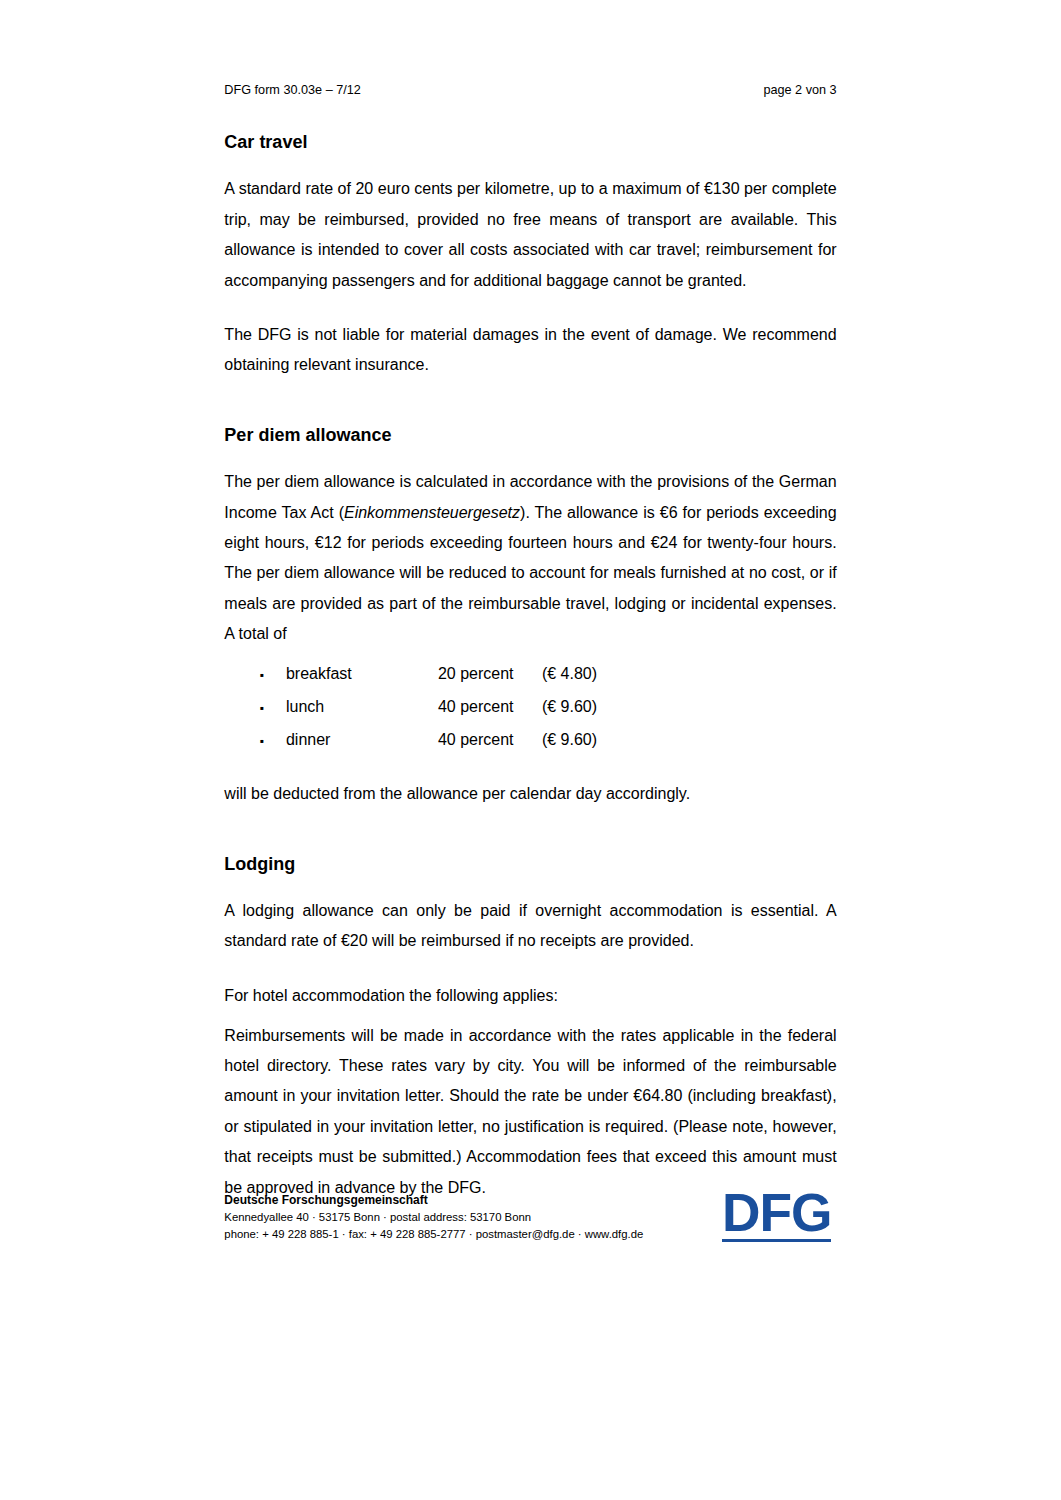DFG form 30.03e – 7/12 page 2 von 3
Car travel
A standard rate of 20 euro cents per kilometre, up to a maximum of €130 per complete trip, may be reimbursed, provided no free means of transport are available. This allowance is intended to cover all costs associated with car travel; reimbursement for accompanying passengers and for additional baggage cannot be granted.
The DFG is not liable for material damages in the event of damage. We recommend obtaining relevant insurance.
Per diem allowance
The per diem allowance is calculated in accordance with the provisions of the German Income Tax Act (Einkommensteuergesetz). The allowance is €6 for periods exceeding eight hours, €12 for periods exceeding fourteen hours and €24 for twenty-four hours. The per diem allowance will be reduced to account for meals furnished at no cost, or if meals are provided as part of the reimbursable travel, lodging or incidental expenses. A total of
breakfast 20 percent(€ 4.80)
lunch 40 percent(€ 9.60)
dinner 40 percent(€ 9.60)
will be deducted from the allowance per calendar day accordingly.
Lodging
A lodging allowance can only be paid if overnight accommodation is essential. A standard rate of €20 will be reimbursed if no receipts are provided.
For hotel accommodation the following applies:
Reimbursements will be made in accordance with the rates applicable in the federal hotel directory. These rates vary by city. You will be informed of the reimbursable amount in your invitation letter. Should the rate be under €64.80 (including breakfast), or stipulated in your invitation letter, no justification is required. (Please note, however, that receipts must be submitted.) Accommodation fees that exceed this amount must be approved in advance by the DFG.
Deutsche Forschungsgemeinschaft
Kennedyallee 40 · 53175 Bonn · postal address: 53170 Bonn
phone: + 49 228 885-1 · fax: + 49 228 885-2777 · postmaster@dfg.de · www.dfg.de
DFG